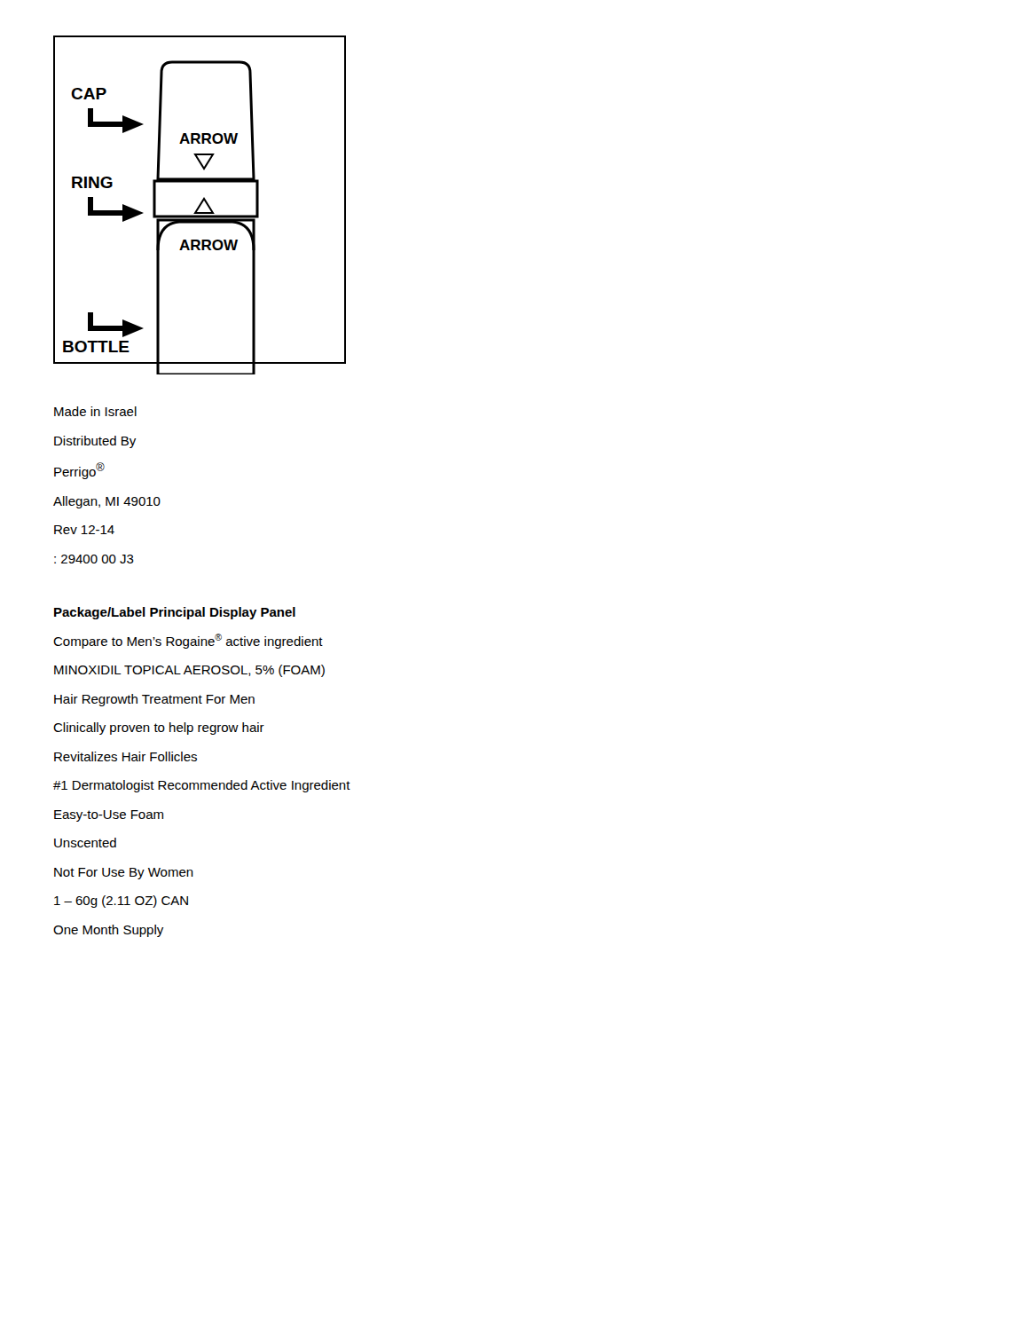CAP RING BOTTLE ARROW ARROW
Made in Israel
Distributed By
Perrigo®
Allegan, MI 49010
Rev 12-14
: 29400 00 J3
Package/Label Principal Display Panel
Compare to Men’s Rogaine® active ingredient
MINOXIDIL TOPICAL AEROSOL, 5% (FOAM)
Hair Regrowth Treatment For Men
Clinically proven to help regrow hair
Revitalizes Hair Follicles
#1 Dermatologist Recommended Active Ingredient
Easy-to-Use Foam
Unscented
Not For Use By Women
1 – 60g (2.11 OZ) CAN
One Month Supply